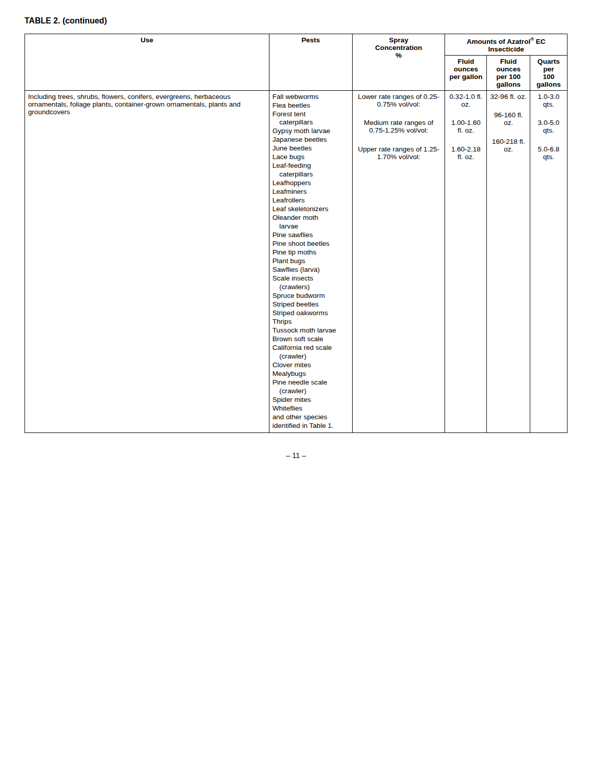TABLE 2. (continued)
| Use | Pests | Spray Concentration % | Amounts of Azatrol ® EC Insecticide |
| --- | --- | --- | --- |
| Fluid ounces per gallon | Fluid ounces per 100 gallons | Quarts per 100 gallons |
| Including trees, shrubs, flowers, conifers, evergreens, herbaceous ornamentals, foliage plants, container-grown ornamentals, plants and groundcovers | Fall webworms Flea beetles Forest tent caterpillars Gypsy moth larvae Japanese beetles June beetles Lace bugs Leaf-feeding caterpillars Leafhoppers Leafminers Leafrollers Leaf skeletonizers Oleander moth larvae Pine sawflies Pine shoot beetles Pine tip moths Plant bugs Sawflies (larva) Scale insects (crawlers) Spruce budworm Striped beetles Striped oakworms Thrips Tussock moth larvae Brown soft scale California red scale (crawler) Clover mites Mealybugs Pine needle scale (crawler) Spider mites Whiteflies and other species identified in Table 1. | Lower rate ranges of 0.25-0.75% vol/vol: Medium rate ranges of 0.75-1.25% vol/vol: Upper rate ranges of 1.25-1.70% vol/vol: | 0.32-1.0 fl. oz. 1.00-1.60 fl. oz. 1.60-2.18 fl. oz. | 32-96 fl. oz. 96-160 fl. oz. 160-218 fl. oz. | 1.0-3.0 qts. 3.0-5.0 qts. 5.0-6.8 qts. |
– 11 –